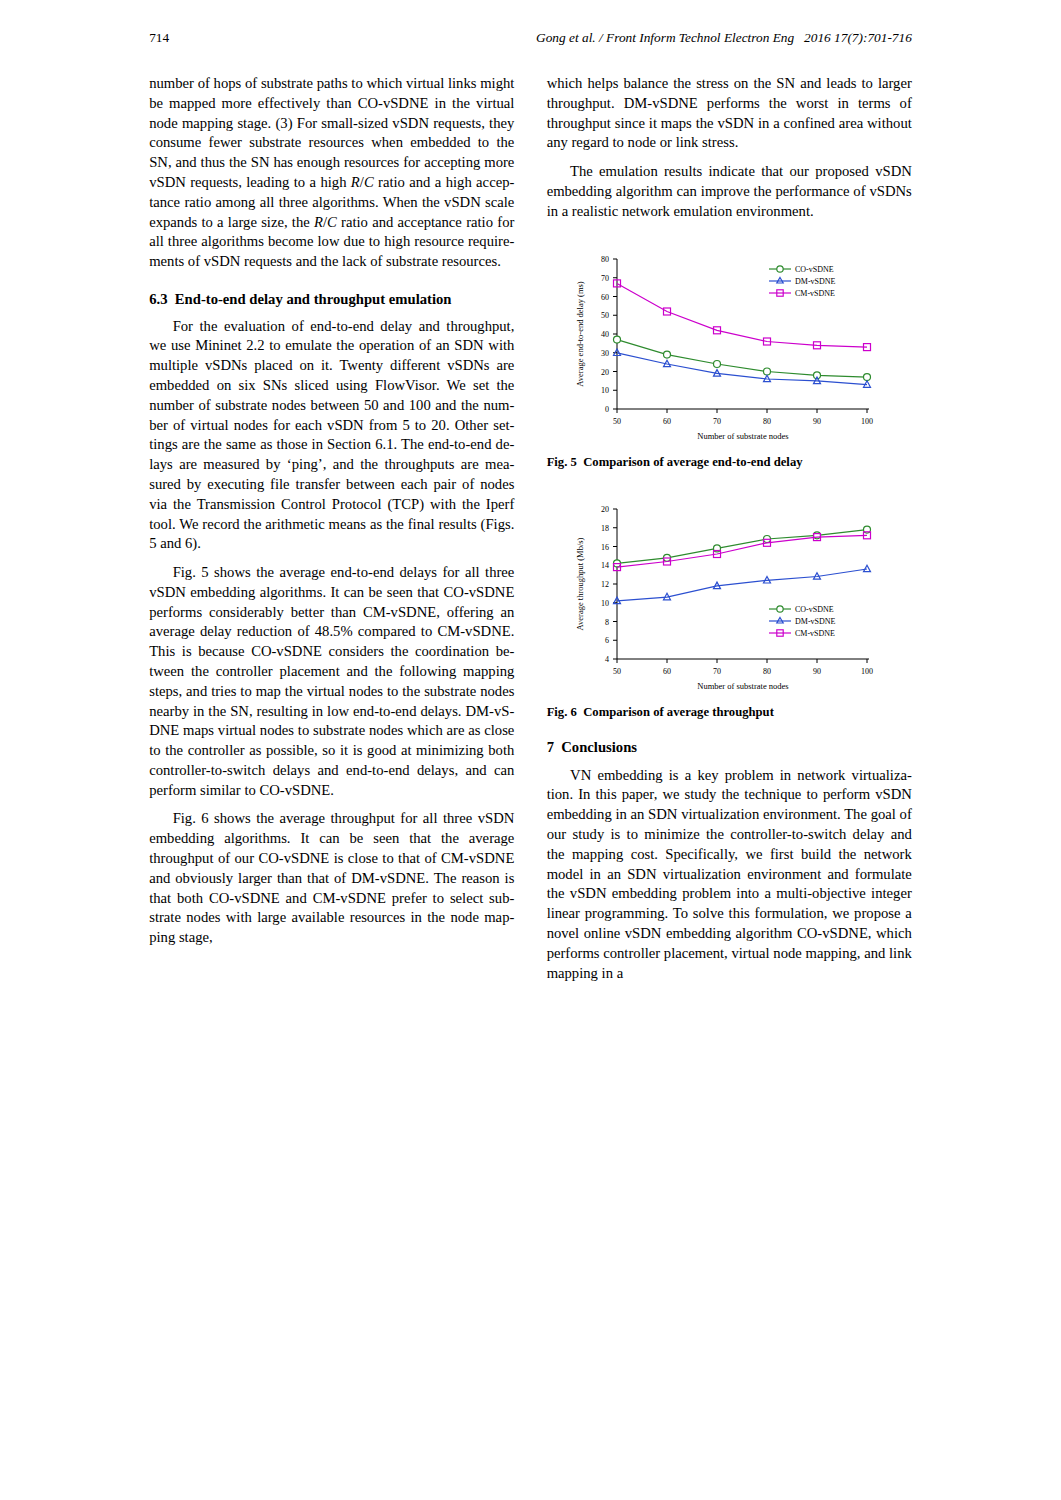714 Gong et al. / Front Inform Technol Electron Eng 2016 17(7):701-716
number of hops of substrate paths to which virtual links might be mapped more effectively than CO-vSDNE in the virtual node mapping stage. (3) For small-sized vSDN requests, they consume fewer substrate resources when embedded to the SN, and thus the SN has enough resources for accepting more vSDN requests, leading to a high R/C ratio and a high acceptance ratio among all three algorithms. When the vSDN scale expands to a large size, the R/C ratio and acceptance ratio for all three algorithms become low due to high resource requirements of vSDN requests and the lack of substrate resources.
6.3 End-to-end delay and throughput emulation
For the evaluation of end-to-end delay and throughput, we use Mininet 2.2 to emulate the operation of an SDN with multiple vSDNs placed on it. Twenty different vSDNs are embedded on six SNs sliced using FlowVisor. We set the number of substrate nodes between 50 and 100 and the number of virtual nodes for each vSDN from 5 to 20. Other settings are the same as those in Section 6.1. The end-to-end delays are measured by ‘ping’, and the throughputs are measured by executing file transfer between each pair of nodes via the Transmission Control Protocol (TCP) with the Iperf tool. We record the arithmetic means as the final results (Figs. 5 and 6).
Fig. 5 shows the average end-to-end delays for all three vSDN embedding algorithms. It can be seen that CO-vSDNE performs considerably better than CM-vSDNE, offering an average delay reduction of 48.5% compared to CM-vSDNE. This is because CO-vSDNE considers the coordination between the controller placement and the following mapping steps, and tries to map the virtual nodes to the substrate nodes nearby in the SN, resulting in low end-to-end delays. DM-vSDNE maps virtual nodes to substrate nodes which are as close to the controller as possible, so it is good at minimizing both controller-to-switch delays and end-to-end delays, and can perform similar to CO-vSDNE.
Fig. 6 shows the average throughput for all three vSDN embedding algorithms. It can be seen that the average throughput of our CO-vSDNE is close to that of CM-vSDNE and obviously larger than that of DM-vSDNE. The reason is that both CO-vSDNE and CM-vSDNE prefer to select substrate nodes with large available resources in the node mapping stage,
which helps balance the stress on the SN and leads to larger throughput. DM-vSDNE performs the worst in terms of throughput since it maps the vSDN in a confined area without any regard to node or link stress.
The emulation results indicate that our proposed vSDN embedding algorithm can improve the performance of vSDNs in a realistic network emulation environment.
0 10 20 30 40 50 60 70 80 50 60 70 80 90 100 Number of substrate nodes Average end-to-end delay (ms) CO-vSDNE DM-vSDNE CM-vSDNE
Fig. 5 Comparison of average end-to-end delay
4 6 8 10 12 14 16 18 20 50 60 70 80 90 100 Number of substrate nodes Average throughput (Mb/s) CO-vSDNE DM-vSDNE CM-vSDNE
Fig. 6 Comparison of average throughput
7 Conclusions
VN embedding is a key problem in network virtualization. In this paper, we study the technique to perform vSDN embedding in an SDN virtualization environment. The goal of our study is to minimize the controller-to-switch delay and the mapping cost. Specifically, we first build the network model in an SDN virtualization environment and formulate the vSDN embedding problem into a multi-objective integer linear programming. To solve this formulation, we propose a novel online vSDN embedding algorithm CO-vSDNE, which performs controller placement, virtual node mapping, and link mapping in a